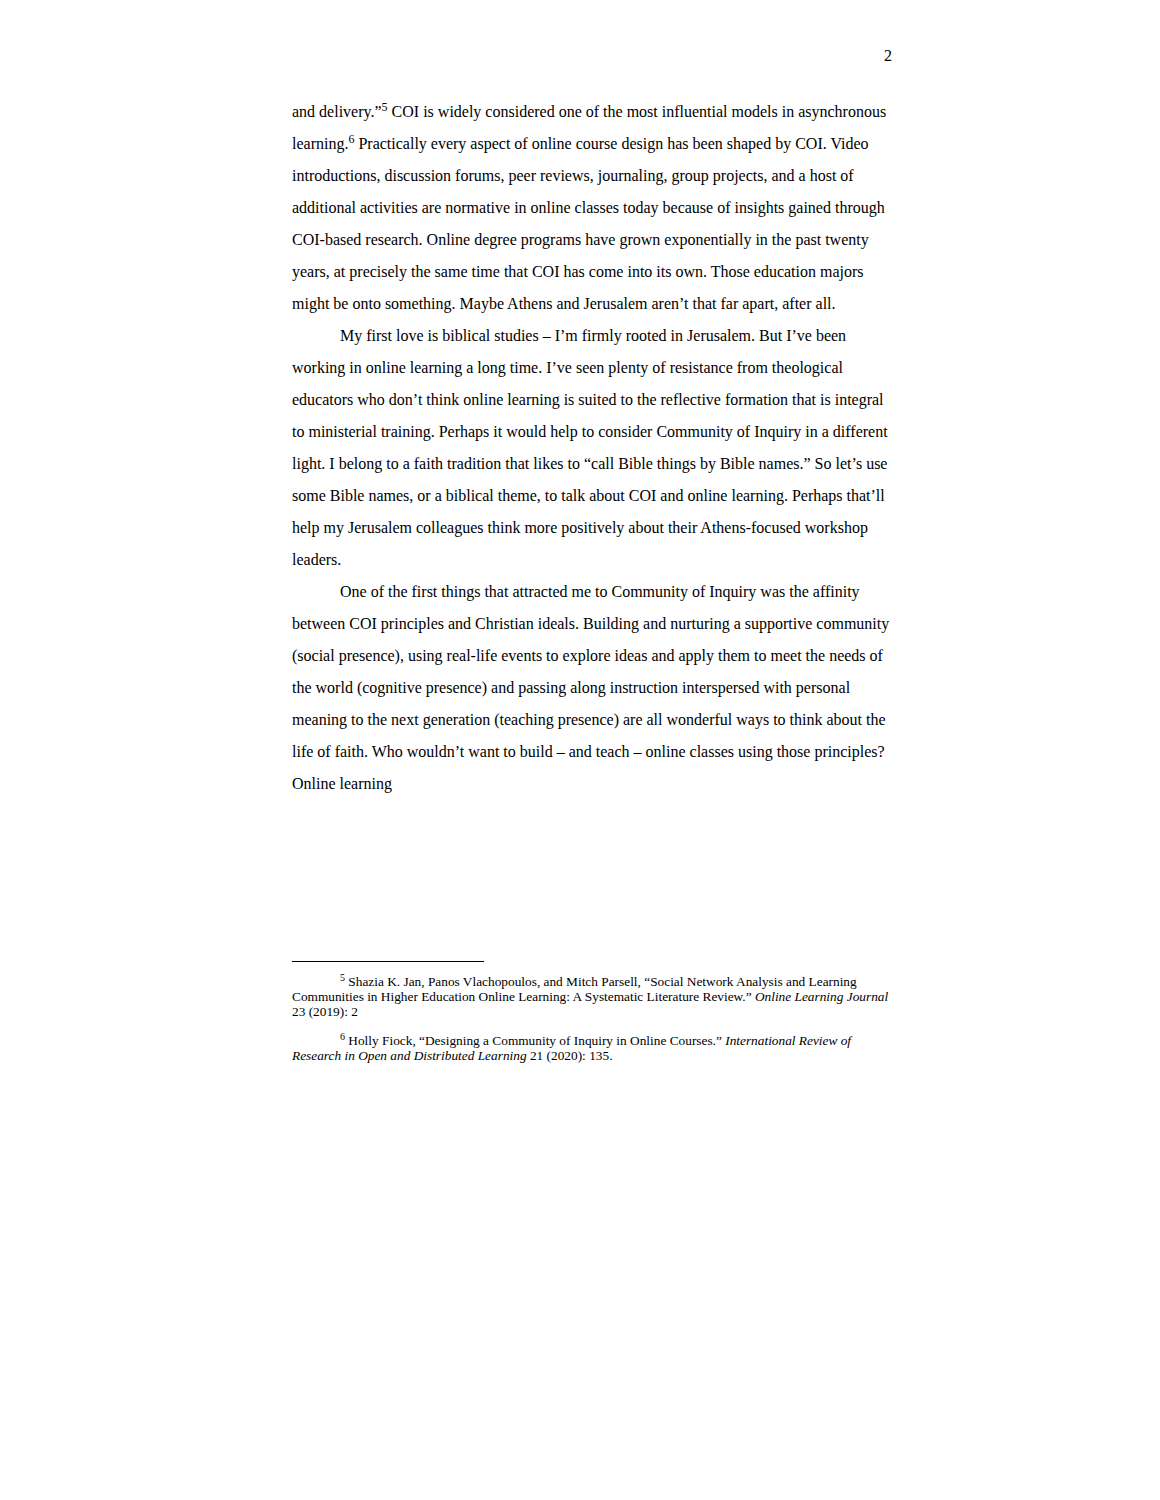2
and delivery.”5 COI is widely considered one of the most influential models in asynchronous learning.6 Practically every aspect of online course design has been shaped by COI. Video introductions, discussion forums, peer reviews, journaling, group projects, and a host of additional activities are normative in online classes today because of insights gained through COI-based research. Online degree programs have grown exponentially in the past twenty years, at precisely the same time that COI has come into its own. Those education majors might be onto something. Maybe Athens and Jerusalem aren’t that far apart, after all.
My first love is biblical studies – I’m firmly rooted in Jerusalem. But I’ve been working in online learning a long time. I’ve seen plenty of resistance from theological educators who don’t think online learning is suited to the reflective formation that is integral to ministerial training. Perhaps it would help to consider Community of Inquiry in a different light. I belong to a faith tradition that likes to “call Bible things by Bible names.” So let’s use some Bible names, or a biblical theme, to talk about COI and online learning. Perhaps that’ll help my Jerusalem colleagues think more positively about their Athens-focused workshop leaders.
One of the first things that attracted me to Community of Inquiry was the affinity between COI principles and Christian ideals. Building and nurturing a supportive community (social presence), using real-life events to explore ideas and apply them to meet the needs of the world (cognitive presence) and passing along instruction interspersed with personal meaning to the next generation (teaching presence) are all wonderful ways to think about the life of faith. Who wouldn’t want to build – and teach – online classes using those principles? Online learning
5 Shazia K. Jan, Panos Vlachopoulos, and Mitch Parsell, “Social Network Analysis and Learning Communities in Higher Education Online Learning: A Systematic Literature Review.” Online Learning Journal 23 (2019): 2
6 Holly Fiock, “Designing a Community of Inquiry in Online Courses.” International Review of Research in Open and Distributed Learning 21 (2020): 135.